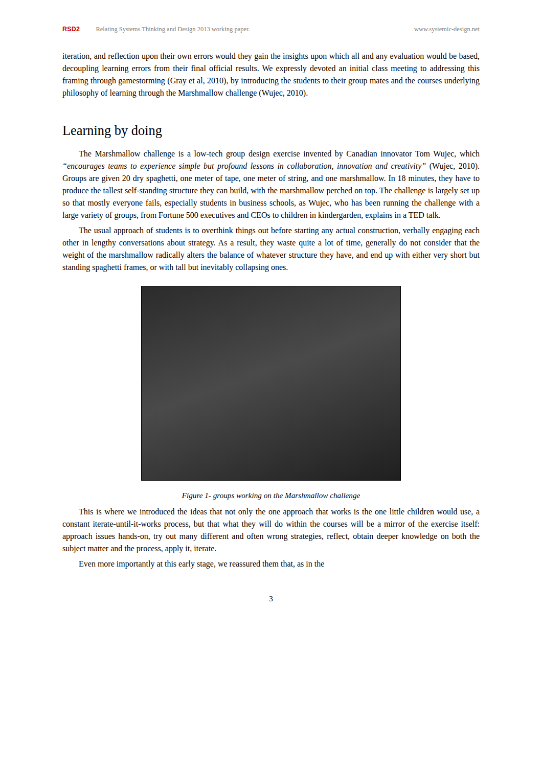RSD2 Relating Systems Thinking and Design 2013 working paper. www.systemic-design.net
iteration, and reflection upon their own errors would they gain the insights upon which all and any evaluation would be based, decoupling learning errors from their final official results. We expressly devoted an initial class meeting to addressing this framing through gamestorming (Gray et al, 2010), by introducing the students to their group mates and the courses underlying philosophy of learning through the Marshmallow challenge (Wujec, 2010).
Learning by doing
The Marshmallow challenge is a low-tech group design exercise invented by Canadian innovator Tom Wujec, which “encourages teams to experience simple but profound lessons in collaboration, innovation and creativity” (Wujec, 2010). Groups are given 20 dry spaghetti, one meter of tape, one meter of string, and one marshmallow. In 18 minutes, they have to produce the tallest self-standing structure they can build, with the marshmallow perched on top. The challenge is largely set up so that mostly everyone fails, especially students in business schools, as Wujec, who has been running the challenge with a large variety of groups, from Fortune 500 executives and CEOs to children in kindergarden, explains in a TED talk.
The usual approach of students is to overthink things out before starting any actual construction, verbally engaging each other in lengthy conversations about strategy. As a result, they waste quite a lot of time, generally do not consider that the weight of the marshmallow radically alters the balance of whatever structure they have, and end up with either very short but standing spaghetti frames, or with tall but inevitably collapsing ones.
Figure 1- groups working on the Marshmallow challenge
This is where we introduced the ideas that not only the one approach that works is the one little children would use, a constant iterate-until-it-works process, but that what they will do within the courses will be a mirror of the exercise itself: approach issues hands-on, try out many different and often wrong strategies, reflect, obtain deeper knowledge on both the subject matter and the process, apply it, iterate.
Even more importantly at this early stage, we reassured them that, as in the
3